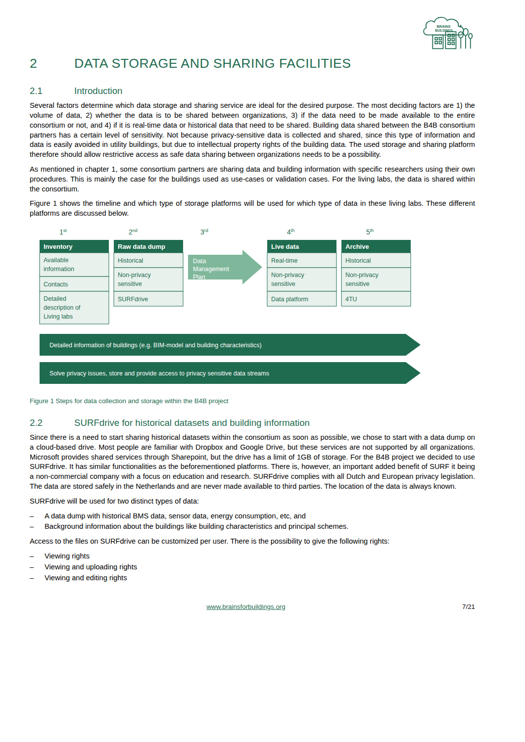BRAINS 4 BUILDINGS
2 DATA STORAGE AND SHARING FACILITIES
2.1 Introduction
Several factors determine which data storage and sharing service are ideal for the desired purpose. The most deciding factors are 1) the volume of data, 2) whether the data is to be shared between organizations, 3) if the data need to be made available to the entire consortium or not, and 4) if it is real-time data or historical data that need to be shared. Building data shared between the B4B consortium partners has a certain level of sensitivity. Not because privacy-sensitive data is collected and shared, since this type of information and data is easily avoided in utility buildings, but due to intellectual property rights of the building data. The used storage and sharing platform therefore should allow restrictive access as safe data sharing between organizations needs to be a possibility.
As mentioned in chapter 1, some consortium partners are sharing data and building information with specific researchers using their own procedures. This is mainly the case for the buildings used as use-cases or validation cases. For the living labs, the data is shared within the consortium.
Figure 1 shows the timeline and which type of storage platforms will be used for which type of data in these living labs. These different platforms are discussed below.
1st 2nd 3rd 4th 5th Inventory Available information Contacts Detailed description of Living labs Raw data dump Historical Non-privacy sensitive SURFdrive Data Management Plan Live data Real-time Non-privacy sensitive Data platform Archive Historical Non-privacy sensitive 4TU Detailed information of buildings (e.g. BIM-model and building characteristics) Solve privacy issues, store and provide access to privacy sensitive data streams
Figure 1 Steps for data collection and storage within the B4B project
2.2 SURFdrive for historical datasets and building information
Since there is a need to start sharing historical datasets within the consortium as soon as possible, we chose to start with a data dump on a cloud-based drive. Most people are familiar with Dropbox and Google Drive, but these services are not supported by all organizations. Microsoft provides shared services through Sharepoint, but the drive has a limit of 1GB of storage. For the B4B project we decided to use SURFdrive. It has similar functionalities as the beforementioned platforms. There is, however, an important added benefit of SURF it being a non-commercial company with a focus on education and research. SURFdrive complies with all Dutch and European privacy legislation. The data are stored safely in the Netherlands and are never made available to third parties. The location of the data is always known.
SURFdrive will be used for two distinct types of data:
A data dump with historical BMS data, sensor data, energy consumption, etc, and
Background information about the buildings like building characteristics and principal schemes.
Access to the files on SURFdrive can be customized per user. There is the possibility to give the following rights:
Viewing rights
Viewing and uploading rights
Viewing and editing rights
www.brainsforbuildings.org 7/21